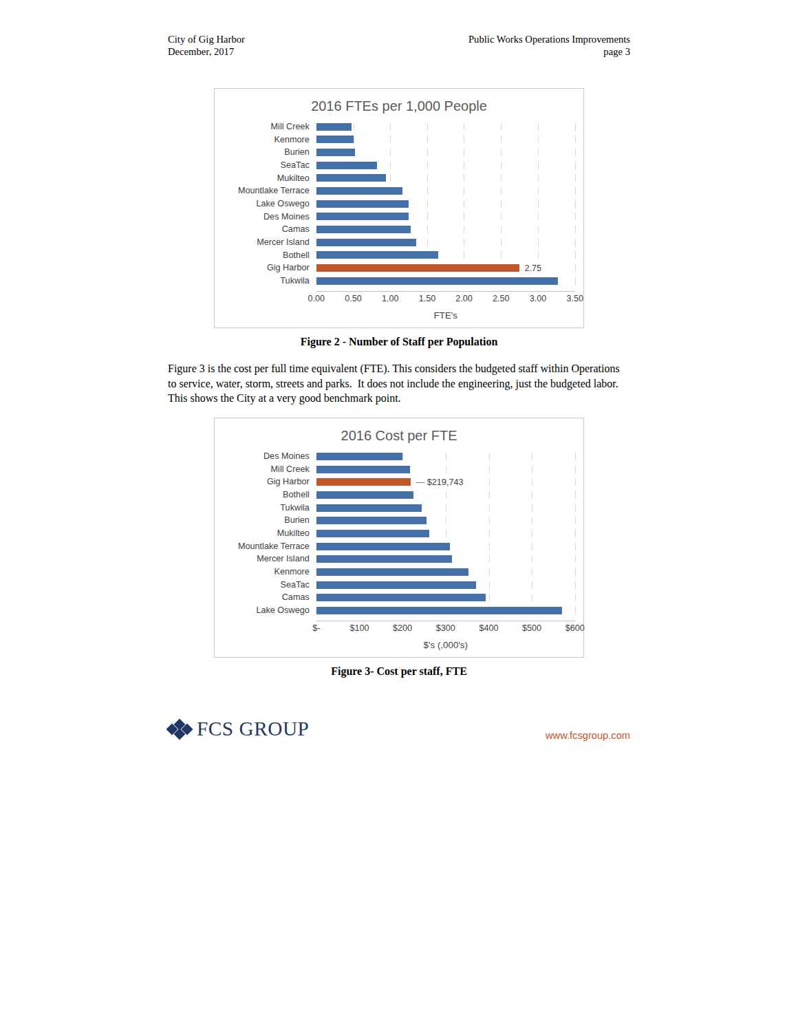| City of Gig Harbor | Public Works Operations Improvements |
| December, 2017 | page 3 |
2016 FTEs per 1,000 People
Mill Creek
Kenmore
Burien
SeaTac
Mukilteo
Mountlake Terrace
Lake Oswego
Des Moines
Camas
Mercer Island
Bothell
Gig Harbor
2.75
Tukwila
0.00 0.50 1.00 1.50 2.00 2.50 3.00 3.50
FTE's
Figure 2 - Number of Staff per Population
Figure 3 is the cost per full time equivalent (FTE). This considers the budgeted staff within Operations to service, water, storm, streets and parks. It does not include the engineering, just the budgeted labor. This shows the City at a very good benchmark point.
2016 Cost per FTE
Des Moines
Mill Creek
Gig Harbor
$219,743
Bothell
Tukwila
Burien
Mukilteo
Mountlake Terrace
Mercer Island
Kenmore
SeaTac
Camas
Lake Oswego
$- $100 $200 $300 $400 $500 $600
$'s (,000's)
Figure 3- Cost per staff, FTE
FCS GROUP
www.fcsgroup.com